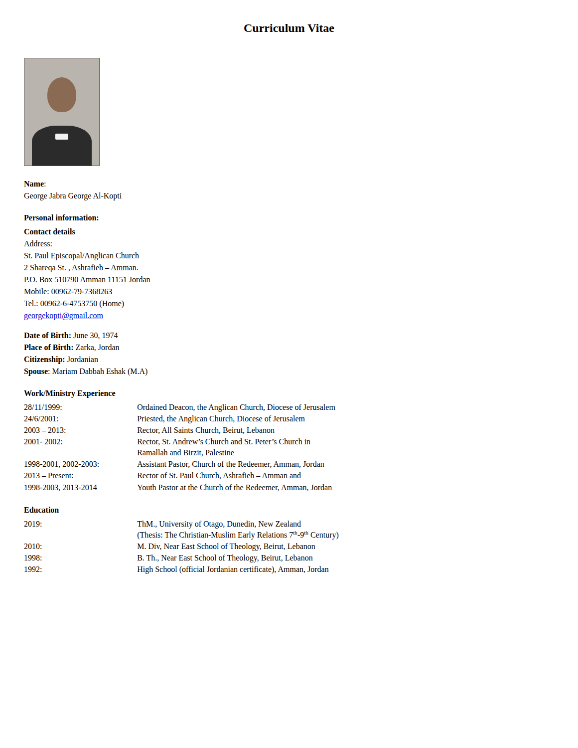Curriculum Vitae
Name:
George Jabra George Al-Kopti
Personal information:
Contact details
Address:
St. Paul Episcopal/Anglican Church
2 Shareqa St. , Ashrafieh – Amman.
P.O. Box 510790 Amman 11151 Jordan
Mobile: 00962-79-7368263
Tel.: 00962-6-4753750 (Home)
georgekopti@gmail.com
Date of Birth: June 30, 1974
Place of Birth: Zarka, Jordan
Citizenship: Jordanian
Spouse: Mariam Dabbah Eshak (M.A)
Work/Ministry Experience
| 28/11/1999: | Ordained Deacon, the Anglican Church, Diocese of Jerusalem |
| 24/6/2001: | Priested, the Anglican Church, Diocese of Jerusalem |
| 2003 – 2013: | Rector, All Saints Church, Beirut, Lebanon |
| 2001- 2002: | Rector, St. Andrew’s Church and St. Peter’s Church in Ramallah and Birzit, Palestine |
| 1998-2001, 2002-2003: | Assistant Pastor, Church of the Redeemer, Amman, Jordan |
| 2013 – Present: | Rector of St. Paul Church, Ashrafieh – Amman and |
| 1998-2003, 2013-2014 | Youth Pastor at the Church of the Redeemer, Amman, Jordan |
Education
| 2019: | ThM., University of Otago, Dunedin, New Zealand (Thesis: The Christian-Muslim Early Relations 7 th -9 th Century) |
| 2010: | M. Div, Near East School of Theology, Beirut, Lebanon |
| 1998: | B. Th., Near East School of Theology, Beirut, Lebanon |
| 1992: | High School (official Jordanian certificate), Amman, Jordan |